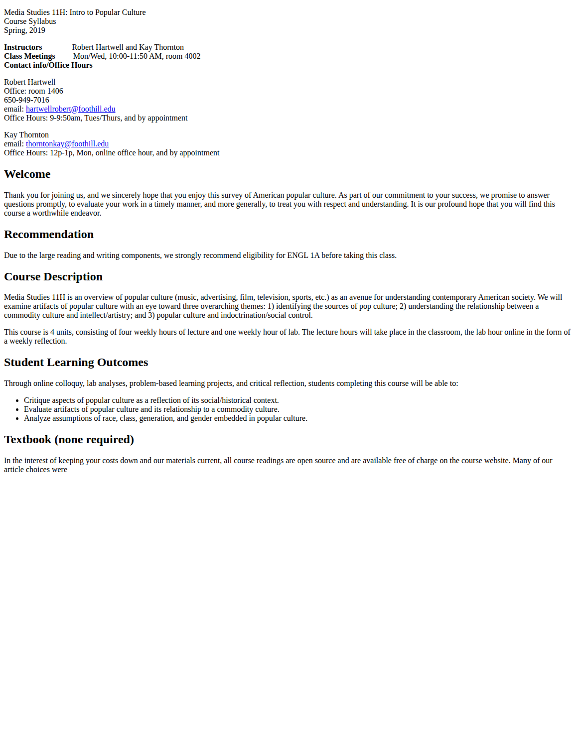Media Studies 11H: Intro to Popular Culture
Course Syllabus
Spring, 2019
Instructors Robert Hartwell and Kay Thornton
Class Meetings Mon/Wed, 10:00-11:50 AM, room 4002
Contact info/Office Hours
Robert Hartwell
Office: room 1406
650-949-7016
email: hartwellrobert@foothill.edu
Office Hours: 9-9:50am, Tues/Thurs, and by appointment
Kay Thornton
email: thorntonkay@foothill.edu
Office Hours: 12p-1p, Mon, online office hour, and by appointment
Welcome
Thank you for joining us, and we sincerely hope that you enjoy this survey of American popular culture. As part of our commitment to your success, we promise to answer questions promptly, to evaluate your work in a timely manner, and more generally, to treat you with respect and understanding. It is our profound hope that you will find this course a worthwhile endeavor.
Recommendation
Due to the large reading and writing components, we strongly recommend eligibility for ENGL 1A before taking this class.
Course Description
Media Studies 11H is an overview of popular culture (music, advertising, film, television, sports, etc.) as an avenue for understanding contemporary American society. We will examine artifacts of popular culture with an eye toward three overarching themes: 1) identifying the sources of pop culture; 2) understanding the relationship between a commodity culture and intellect/artistry; and 3) popular culture and indoctrination/social control.
This course is 4 units, consisting of four weekly hours of lecture and one weekly hour of lab. The lecture hours will take place in the classroom, the lab hour online in the form of a weekly reflection.
Student Learning Outcomes
Through online colloquy, lab analyses, problem-based learning projects, and critical reflection, students completing this course will be able to:
Critique aspects of popular culture as a reflection of its social/historical context.
Evaluate artifacts of popular culture and its relationship to a commodity culture.
Analyze assumptions of race, class, generation, and gender embedded in popular culture.
Textbook (none required)
In the interest of keeping your costs down and our materials current, all course readings are open source and are available free of charge on the course website. Many of our article choices were